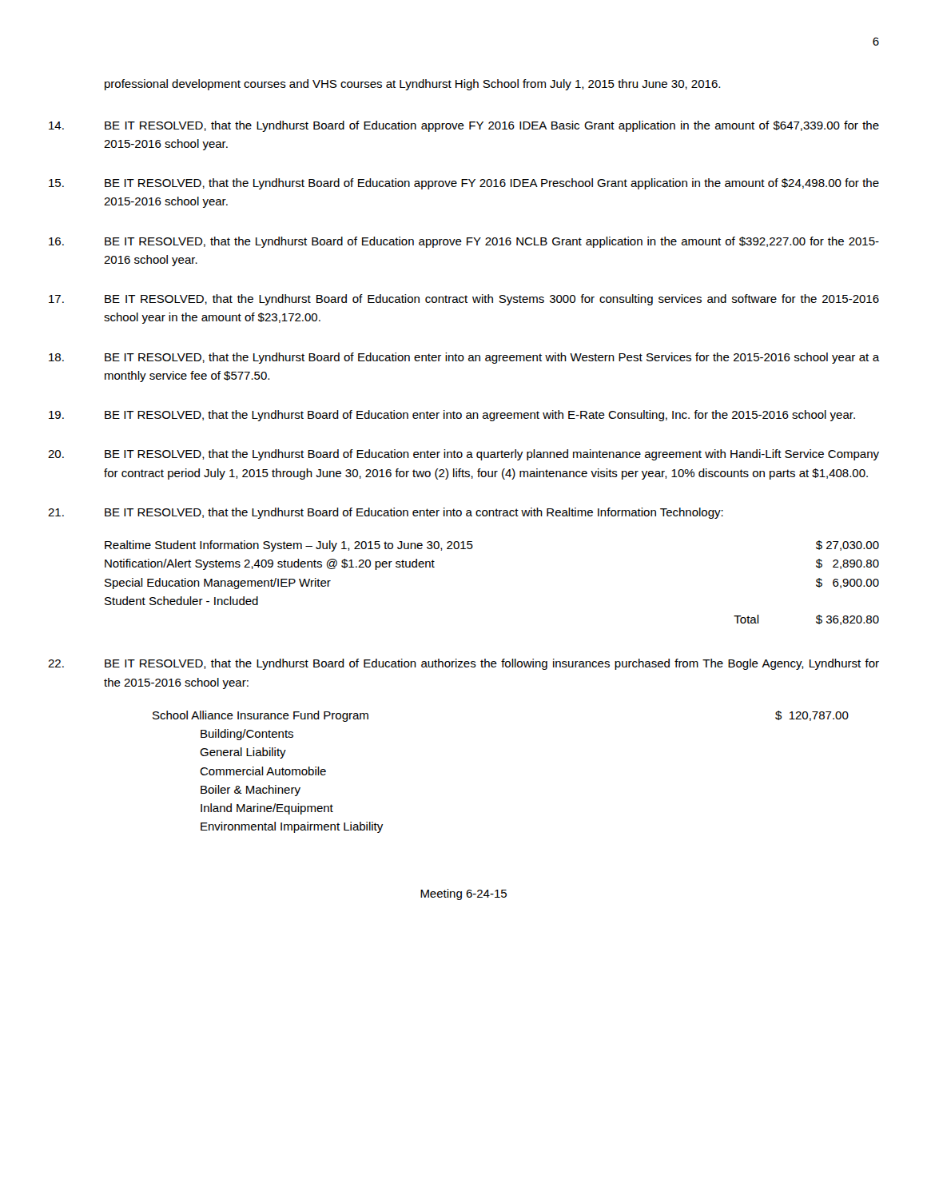6
professional development courses and VHS courses at Lyndhurst High School from July 1, 2015 thru June 30, 2016.
14.
BE IT RESOLVED, that the Lyndhurst Board of Education approve FY 2016 IDEA Basic Grant application in the amount of $647,339.00 for the 2015-2016 school year.
15.
BE IT RESOLVED, that the Lyndhurst Board of Education approve FY 2016 IDEA Preschool Grant application in the amount of $24,498.00 for the 2015-2016 school year.
16.
BE IT RESOLVED, that the Lyndhurst Board of Education approve FY 2016 NCLB Grant application in the amount of $392,227.00 for the 2015-2016 school year.
17.
BE IT RESOLVED, that the Lyndhurst Board of Education contract with Systems 3000 for consulting services and software for the 2015-2016 school year in the amount of $23,172.00.
18.
BE IT RESOLVED, that the Lyndhurst Board of Education enter into an agreement with Western Pest Services for the 2015-2016 school year at a monthly service fee of $577.50.
19.
BE IT RESOLVED, that the Lyndhurst Board of Education enter into an agreement with E-Rate Consulting, Inc. for the 2015-2016 school year.
20.
BE IT RESOLVED, that the Lyndhurst Board of Education enter into a quarterly planned maintenance agreement with Handi-Lift Service Company for contract period July 1, 2015 through June 30, 2016 for two (2) lifts, four (4) maintenance visits per year, 10% discounts on parts at $1,408.00.
21.
BE IT RESOLVED, that the Lyndhurst Board of Education enter into a contract with Realtime Information Technology:
| Realtime Student Information System – July 1, 2015 to June 30, 2015 | $ 27,030.00 |
| Notification/Alert Systems 2,409 students @ $1.20 per student | $ 2,890.80 |
| Special Education Management/IEP Writer | $ 6,900.00 |
| Student Scheduler - Included | |
| Total | $ 36,820.80 |
22.
BE IT RESOLVED, that the Lyndhurst Board of Education authorizes the following insurances purchased from The Bogle Agency, Lyndhurst for the 2015-2016 school year:
School Alliance Insurance Fund Program
$ 120,787.00
Building/Contents
General Liability
Commercial Automobile
Boiler & Machinery
Inland Marine/Equipment
Environmental Impairment Liability
Meeting 6-24-15